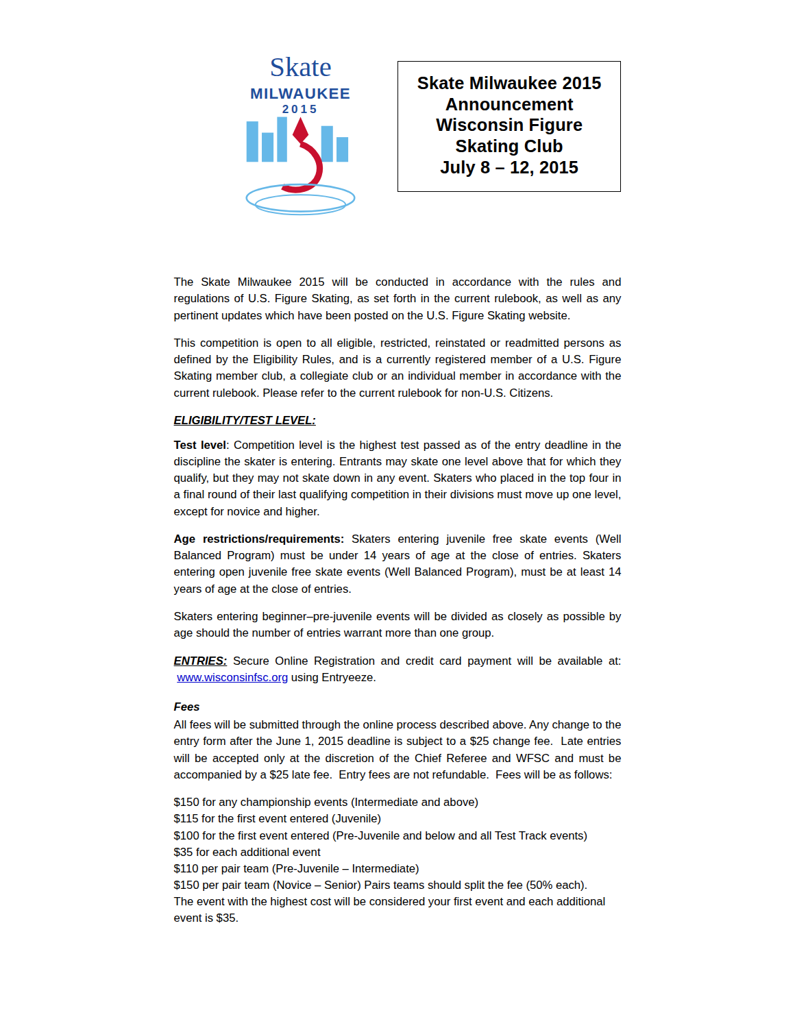Skate Milwaukee 2015
Announcement
Wisconsin Figure Skating Club
July 8 – 12, 2015
The Skate Milwaukee 2015 will be conducted in accordance with the rules and regulations of U.S. Figure Skating, as set forth in the current rulebook, as well as any pertinent updates which have been posted on the U.S. Figure Skating website.
This competition is open to all eligible, restricted, reinstated or readmitted persons as defined by the Eligibility Rules, and is a currently registered member of a U.S. Figure Skating member club, a collegiate club or an individual member in accordance with the current rulebook. Please refer to the current rulebook for non-U.S. Citizens.
ELIGIBILITY/TEST LEVEL:
Test level: Competition level is the highest test passed as of the entry deadline in the discipline the skater is entering. Entrants may skate one level above that for which they qualify, but they may not skate down in any event. Skaters who placed in the top four in a final round of their last qualifying competition in their divisions must move up one level, except for novice and higher.
Age restrictions/requirements: Skaters entering juvenile free skate events (Well Balanced Program) must be under 14 years of age at the close of entries. Skaters entering open juvenile free skate events (Well Balanced Program), must be at least 14 years of age at the close of entries.
Skaters entering beginner–pre-juvenile events will be divided as closely as possible by age should the number of entries warrant more than one group.
ENTRIES: Secure Online Registration and credit card payment will be available at: www.wisconsinfsc.org using Entryeeze.
Fees
All fees will be submitted through the online process described above. Any change to the entry form after the June 1, 2015 deadline is subject to a $25 change fee. Late entries will be accepted only at the discretion of the Chief Referee and WFSC and must be accompanied by a $25 late fee. Entry fees are not refundable. Fees will be as follows:
$150 for any championship events (Intermediate and above)
$115 for the first event entered (Juvenile)
$100 for the first event entered (Pre-Juvenile and below and all Test Track events)
$35 for each additional event
$110 per pair team (Pre-Juvenile – Intermediate)
$150 per pair team (Novice – Senior) Pairs teams should split the fee (50% each).
The event with the highest cost will be considered your first event and each additional event is $35.